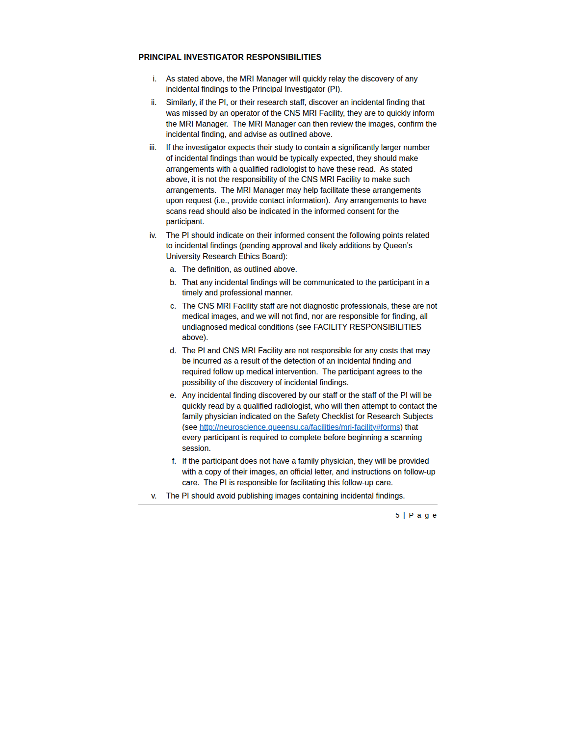PRINCIPAL INVESTIGATOR RESPONSIBILITIES
As stated above, the MRI Manager will quickly relay the discovery of any incidental findings to the Principal Investigator (PI).
Similarly, if the PI, or their research staff, discover an incidental finding that was missed by an operator of the CNS MRI Facility, they are to quickly inform the MRI Manager. The MRI Manager can then review the images, confirm the incidental finding, and advise as outlined above.
If the investigator expects their study to contain a significantly larger number of incidental findings than would be typically expected, they should make arrangements with a qualified radiologist to have these read. As stated above, it is not the responsibility of the CNS MRI Facility to make such arrangements. The MRI Manager may help facilitate these arrangements upon request (i.e., provide contact information). Any arrangements to have scans read should also be indicated in the informed consent for the participant.
The PI should indicate on their informed consent the following points related to incidental findings (pending approval and likely additions by Queen’s University Research Ethics Board):
The definition, as outlined above.
That any incidental findings will be communicated to the participant in a timely and professional manner.
The CNS MRI Facility staff are not diagnostic professionals, these are not medical images, and we will not find, nor are responsible for finding, all undiagnosed medical conditions (see FACILITY RESPONSIBILITIES above).
The PI and CNS MRI Facility are not responsible for any costs that may be incurred as a result of the detection of an incidental finding and required follow up medical intervention. The participant agrees to the possibility of the discovery of incidental findings.
Any incidental finding discovered by our staff or the staff of the PI will be quickly read by a qualified radiologist, who will then attempt to contact the family physician indicated on the Safety Checklist for Research Subjects (see http://neuroscience.queensu.ca/facilities/mri-facility#forms) that every participant is required to complete before beginning a scanning session.
If the participant does not have a family physician, they will be provided with a copy of their images, an official letter, and instructions on follow-up care. The PI is responsible for facilitating this follow-up care.
The PI should avoid publishing images containing incidental findings.
5 | P a g e